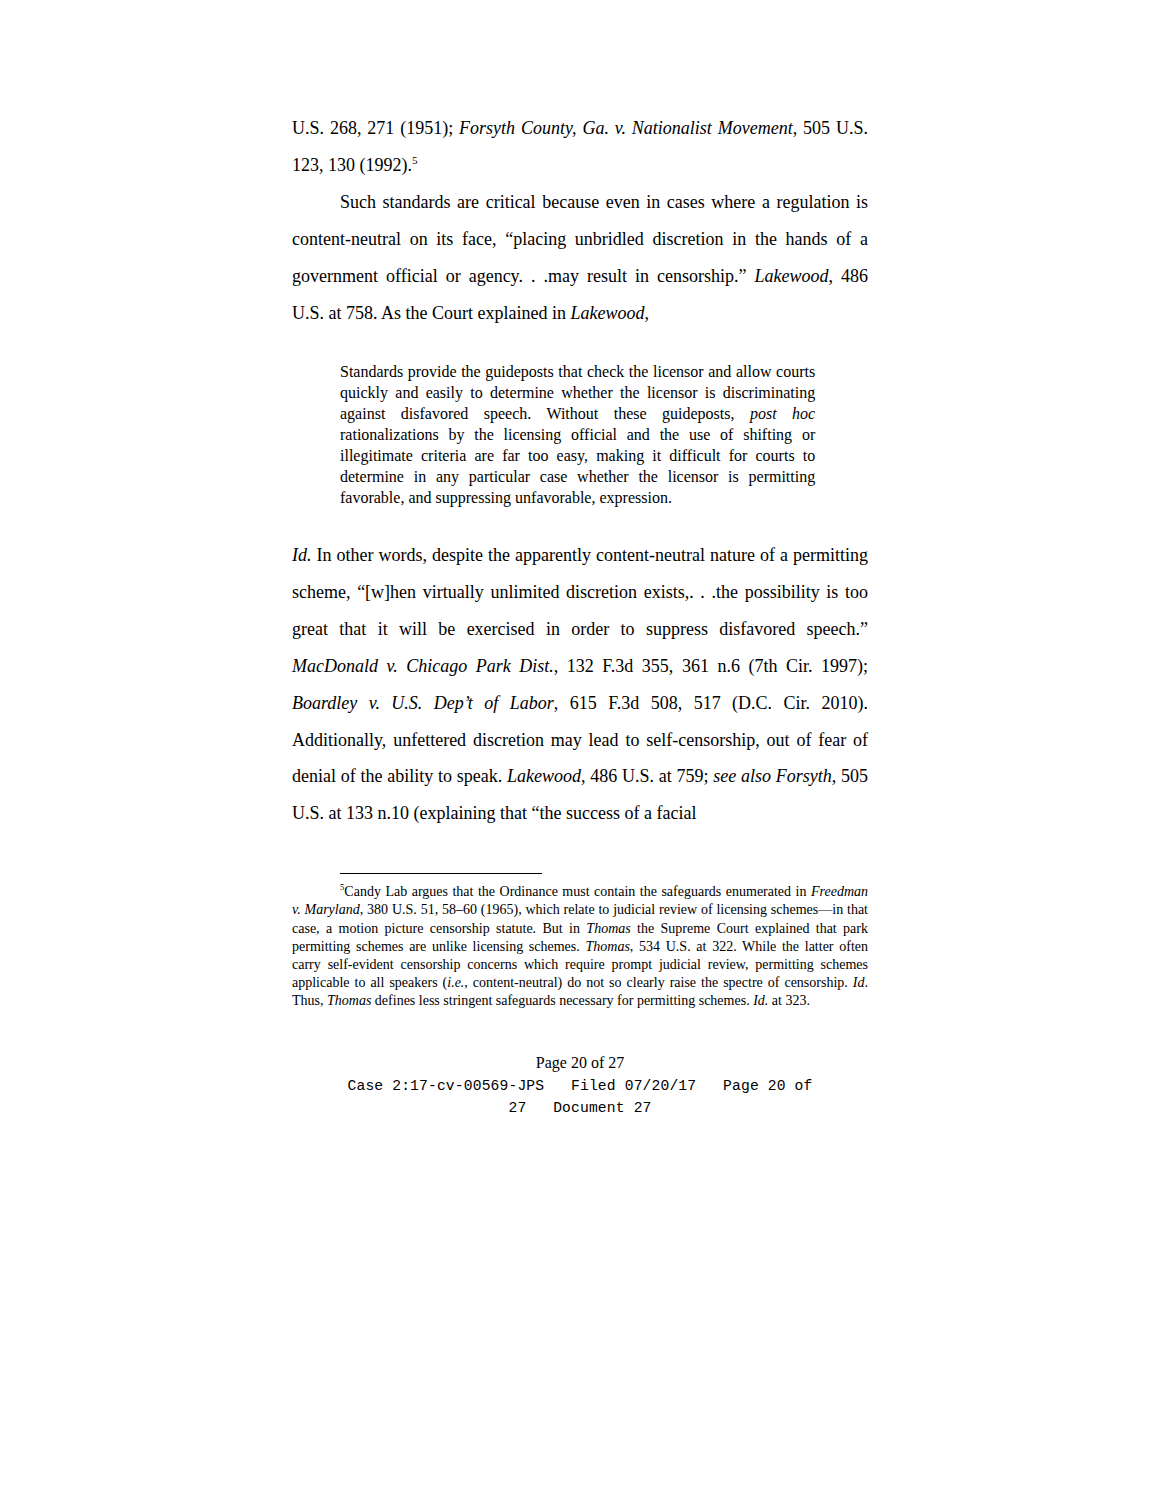U.S. 268, 271 (1951); Forsyth County, Ga. v. Nationalist Movement, 505 U.S. 123, 130 (1992).5
Such standards are critical because even in cases where a regulation is content-neutral on its face, “placing unbridled discretion in the hands of a government official or agency. . .may result in censorship.” Lakewood, 486 U.S. at 758. As the Court explained in Lakewood,
Standards provide the guideposts that check the licensor and allow courts quickly and easily to determine whether the licensor is discriminating against disfavored speech. Without these guideposts, post hoc rationalizations by the licensing official and the use of shifting or illegitimate criteria are far too easy, making it difficult for courts to determine in any particular case whether the licensor is permitting favorable, and suppressing unfavorable, expression.
Id. In other words, despite the apparently content-neutral nature of a permitting scheme, “[w]hen virtually unlimited discretion exists,. . .the possibility is too great that it will be exercised in order to suppress disfavored speech.” MacDonald v. Chicago Park Dist., 132 F.3d 355, 361 n.6 (7th Cir. 1997); Boardley v. U.S. Dep’t of Labor, 615 F.3d 508, 517 (D.C. Cir. 2010). Additionally, unfettered discretion may lead to self-censorship, out of fear of denial of the ability to speak. Lakewood, 486 U.S. at 759; see also Forsyth, 505 U.S. at 133 n.10 (explaining that “the success of a facial
5Candy Lab argues that the Ordinance must contain the safeguards enumerated in Freedman v. Maryland, 380 U.S. 51, 58–60 (1965), which relate to judicial review of licensing schemes—in that case, a motion picture censorship statute. But in Thomas the Supreme Court explained that park permitting schemes are unlike licensing schemes. Thomas, 534 U.S. at 322. While the latter often carry self-evident censorship concerns which require prompt judicial review, permitting schemes applicable to all speakers (i.e., content-neutral) do not so clearly raise the spectre of censorship. Id. Thus, Thomas defines less stringent safeguards necessary for permitting schemes. Id. at 323.
Page 20 of 27
Case 2:17-cv-00569-JPS Filed 07/20/17 Page 20 of 27 Document 27